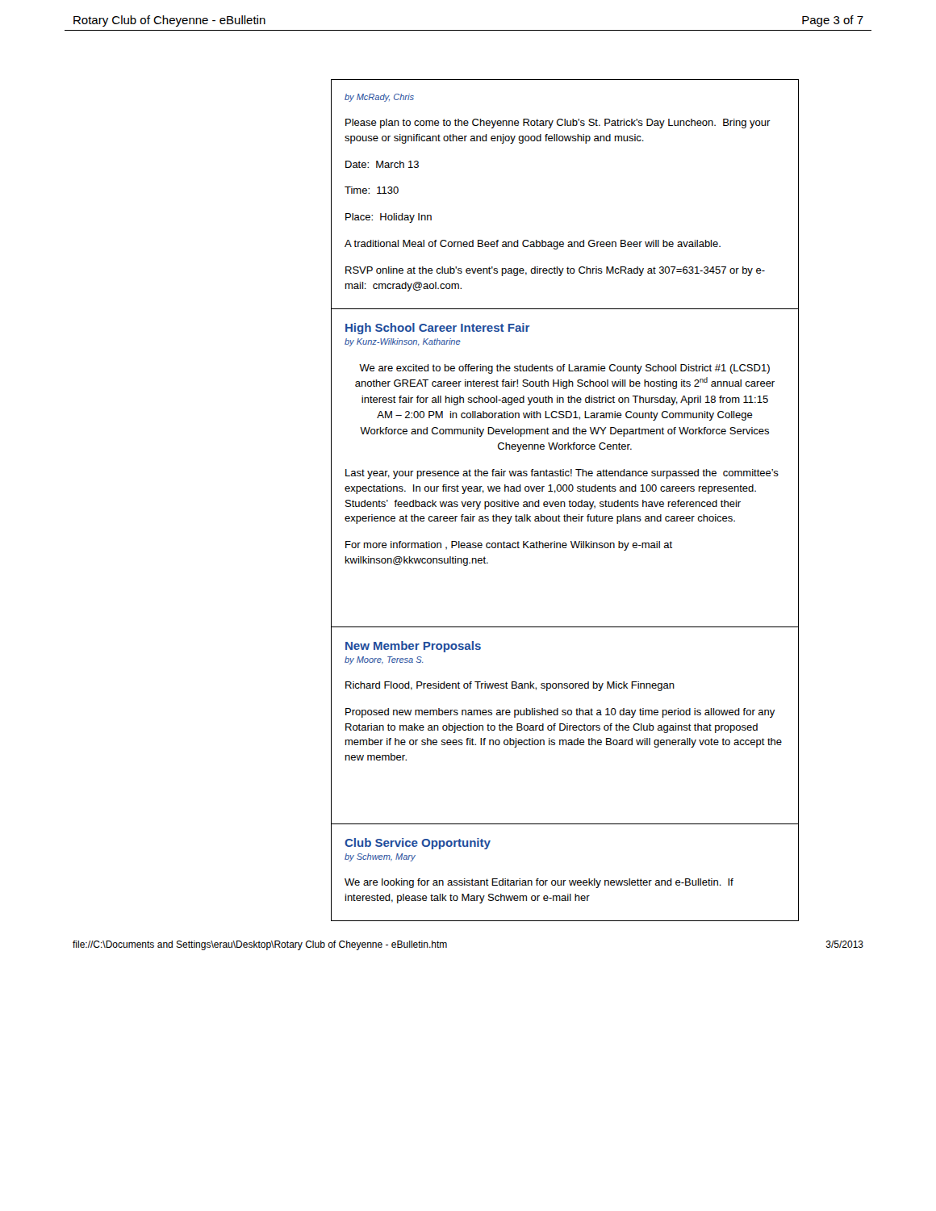Rotary Club of Cheyenne - eBulletin Page 3 of 7
by McRady, Chris
Please plan to come to the Cheyenne Rotary Club's St. Patrick's Day Luncheon. Bring your spouse or significant other and enjoy good fellowship and music.
Date: March 13
Time: 1130
Place: Holiday Inn
A traditional Meal of Corned Beef and Cabbage and Green Beer will be available.
RSVP online at the club's event's page, directly to Chris McRady at 307=631-3457 or by e-mail: cmcrady@aol.com.
High School Career Interest Fair
by Kunz-Wilkinson, Katharine
We are excited to be offering the students of Laramie County School District #1 (LCSD1) another GREAT career interest fair! South High School will be hosting its 2nd annual career interest fair for all high school-aged youth in the district on Thursday, April 18 from 11:15 AM – 2:00 PM in collaboration with LCSD1, Laramie County Community College Workforce and Community Development and the WY Department of Workforce Services Cheyenne Workforce Center.
Last year, your presence at the fair was fantastic! The attendance surpassed the committee’s expectations. In our first year, we had over 1,000 students and 100 careers represented. Students’ feedback was very positive and even today, students have referenced their experience at the career fair as they talk about their future plans and career choices.
For more information , Please contact Katherine Wilkinson by e-mail at kwilkinson@kkwconsulting.net.
New Member Proposals
by Moore, Teresa S.
Richard Flood, President of Triwest Bank, sponsored by Mick Finnegan
Proposed new members names are published so that a 10 day time period is allowed for any Rotarian to make an objection to the Board of Directors of the Club against that proposed member if he or she sees fit. If no objection is made the Board will generally vote to accept the new member.
Club Service Opportunity
by Schwem, Mary
We are looking for an assistant Editarian for our weekly newsletter and e-Bulletin. If interested, please talk to Mary Schwem or e-mail her
file://C:\Documents and Settings\erau\Desktop\Rotary Club of Cheyenne - eBulletin.htm 3/5/2013